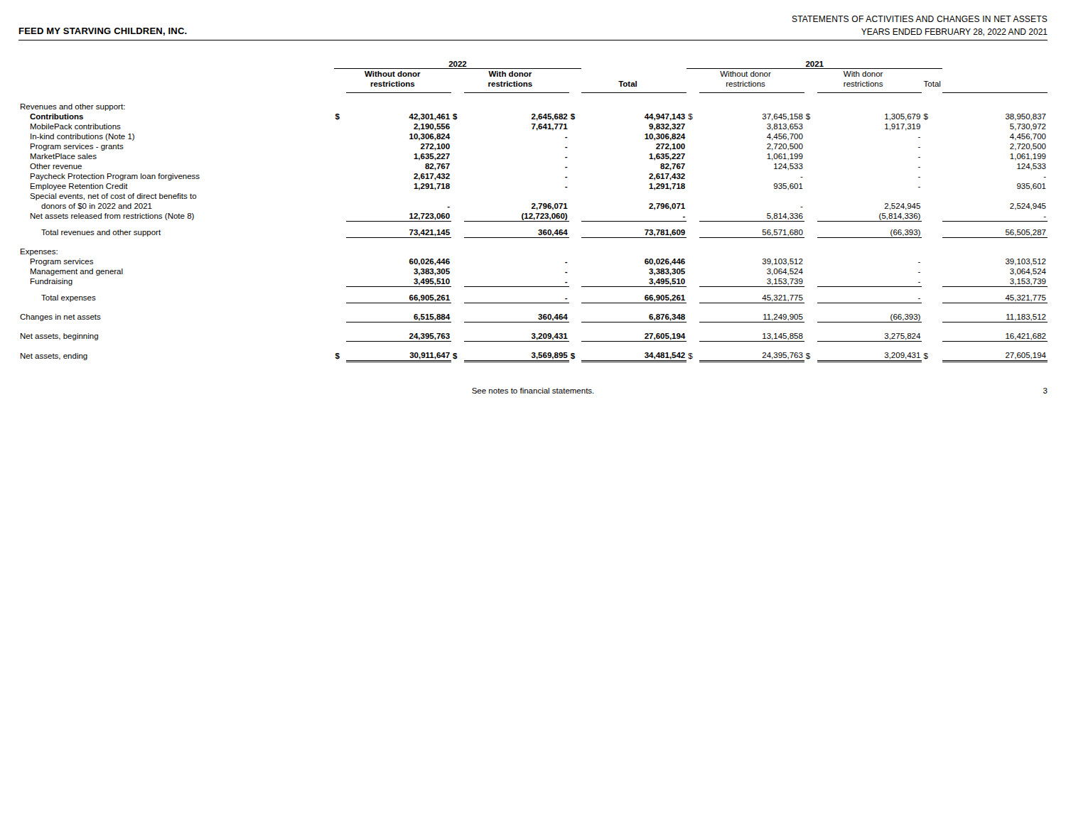FEED MY STARVING CHILDREN, INC.
STATEMENTS OF ACTIVITIES AND CHANGES IN NET ASSETS
YEARS ENDED FEBRUARY 28, 2022 AND 2021
| | 2022 | | 2021 |
| --- | --- | --- | --- |
| | Without donor restrictions | With donor restrictions | Total | Without donor restrictions | With donor restrictions | Total |
| Revenues and other support: | |
| Contributions | $ | 42,301,461 | $ | 2,645,682 | $ | 44,947,143 | $ | 37,645,158 | $ | 1,305,679 | $ | 38,950,837 |
| MobilePack contributions | | 2,190,556 | | 7,641,771 | | 9,832,327 | | 3,813,653 | | 1,917,319 | | 5,730,972 |
| In-kind contributions (Note 1) | | 10,306,824 | | - | | 10,306,824 | | 4,456,700 | | - | | 4,456,700 |
| Program services - grants | | 272,100 | | - | | 272,100 | | 2,720,500 | | - | | 2,720,500 |
| MarketPlace sales | | 1,635,227 | | - | | 1,635,227 | | 1,061,199 | | - | | 1,061,199 |
| Other revenue | | 82,767 | | - | | 82,767 | | 124,533 | | - | | 124,533 |
| Paycheck Protection Program loan forgiveness | | 2,617,432 | | - | | 2,617,432 | | - | | - | | - |
| Employee Retention Credit | | 1,291,718 | | - | | 1,291,718 | | 935,601 | | - | | 935,601 |
| Special events, net of cost of direct benefits to | |
| donors of $0 in 2022 and 2021 | | - | | 2,796,071 | | 2,796,071 | | - | | 2,524,945 | | 2,524,945 |
| Net assets released from restrictions (Note 8) | | 12,723,060 | | (12,723,060) | | - | | 5,814,336 | | (5,814,336) | | - |
| Total revenues and other support | | 73,421,145 | | 360,464 | | 73,781,609 | | 56,571,680 | | (66,393) | | 56,505,287 |
| Expenses: | |
| Program services | | 60,026,446 | | - | | 60,026,446 | | 39,103,512 | | - | | 39,103,512 |
| Management and general | | 3,383,305 | | - | | 3,383,305 | | 3,064,524 | | - | | 3,064,524 |
| Fundraising | | 3,495,510 | | - | | 3,495,510 | | 3,153,739 | | - | | 3,153,739 |
| Total expenses | | 66,905,261 | | - | | 66,905,261 | | 45,321,775 | | - | | 45,321,775 |
| Changes in net assets | | 6,515,884 | | 360,464 | | 6,876,348 | | 11,249,905 | | (66,393) | | 11,183,512 |
| Net assets, beginning | | 24,395,763 | | 3,209,431 | | 27,605,194 | | 13,145,858 | | 3,275,824 | | 16,421,682 |
| Net assets, ending | $ | 30,911,647 | $ | 3,569,895 | $ | 34,481,542 | $ | 24,395,763 | $ | 3,209,431 | $ | 27,605,194 |
See notes to financial statements.
3